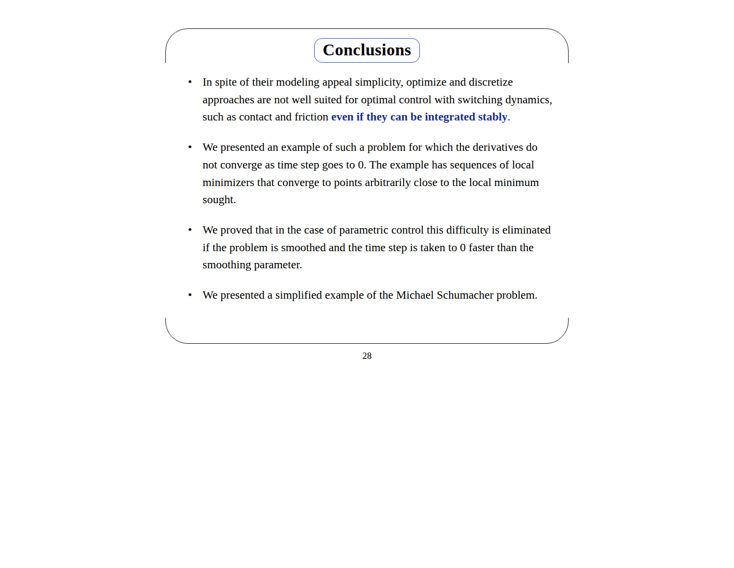Conclusions
In spite of their modeling appeal simplicity, optimize and discretize approaches are not well suited for optimal control with switching dynamics, such as contact and friction even if they can be integrated stably.
We presented an example of such a problem for which the derivatives do not converge as time step goes to 0. The example has sequences of local minimizers that converge to points arbitrarily close to the local minimum sought.
We proved that in the case of parametric control this difficulty is eliminated if the problem is smoothed and the time step is taken to 0 faster than the smoothing parameter.
We presented a simplified example of the Michael Schumacher problem.
28